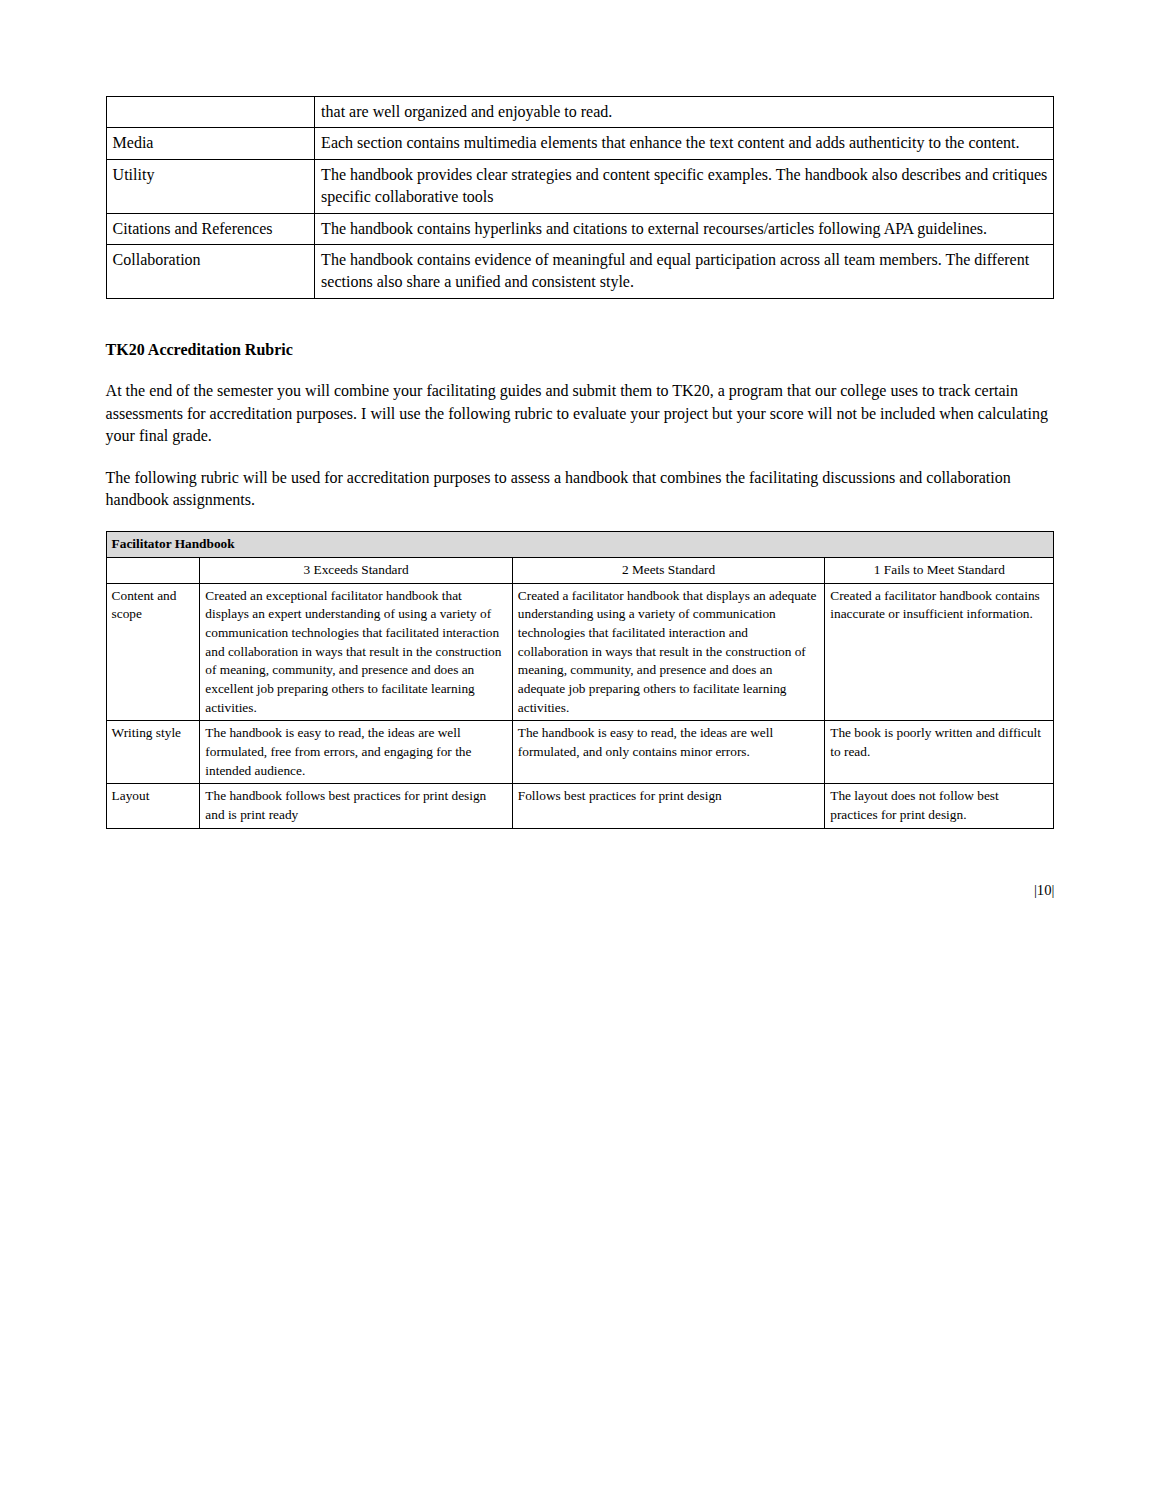| | that are well organized and enjoyable to read. |
| Media | Each section contains multimedia elements that enhance the text content and adds authenticity to the content. |
| Utility | The handbook provides clear strategies and content specific examples. The handbook also describes and critiques specific collaborative tools |
| Citations and References | The handbook contains hyperlinks and citations to external recourses/articles following APA guidelines. |
| Collaboration | The handbook contains evidence of meaningful and equal participation across all team members. The different sections also share a unified and consistent style. |
TK20 Accreditation Rubric
At the end of the semester you will combine your facilitating guides and submit them to TK20, a program that our college uses to track certain assessments for accreditation purposes. I will use the following rubric to evaluate your project but your score will not be included when calculating your final grade.
The following rubric will be used for accreditation purposes to assess a handbook that combines the facilitating discussions and collaboration handbook assignments.
| Facilitator Handbook |
| --- |
| | 3 Exceeds Standard | 2 Meets Standard | 1 Fails to Meet Standard |
| Content and scope | Created an exceptional facilitator handbook that displays an expert understanding of using a variety of communication technologies that facilitated interaction and collaboration in ways that result in the construction of meaning, community, and presence and does an excellent job preparing others to facilitate learning activities. | Created a facilitator handbook that displays an adequate understanding using a variety of communication technologies that facilitated interaction and collaboration in ways that result in the construction of meaning, community, and presence and does an adequate job preparing others to facilitate learning activities. | Created a facilitator handbook contains inaccurate or insufficient information. |
| Writing style | The handbook is easy to read, the ideas are well formulated, free from errors, and engaging for the intended audience. | The handbook is easy to read, the ideas are well formulated, and only contains minor errors. | The book is poorly written and difficult to read. |
| Layout | The handbook follows best practices for print design and is print ready | Follows best practices for print design | The layout does not follow best practices for print design. |
|10|